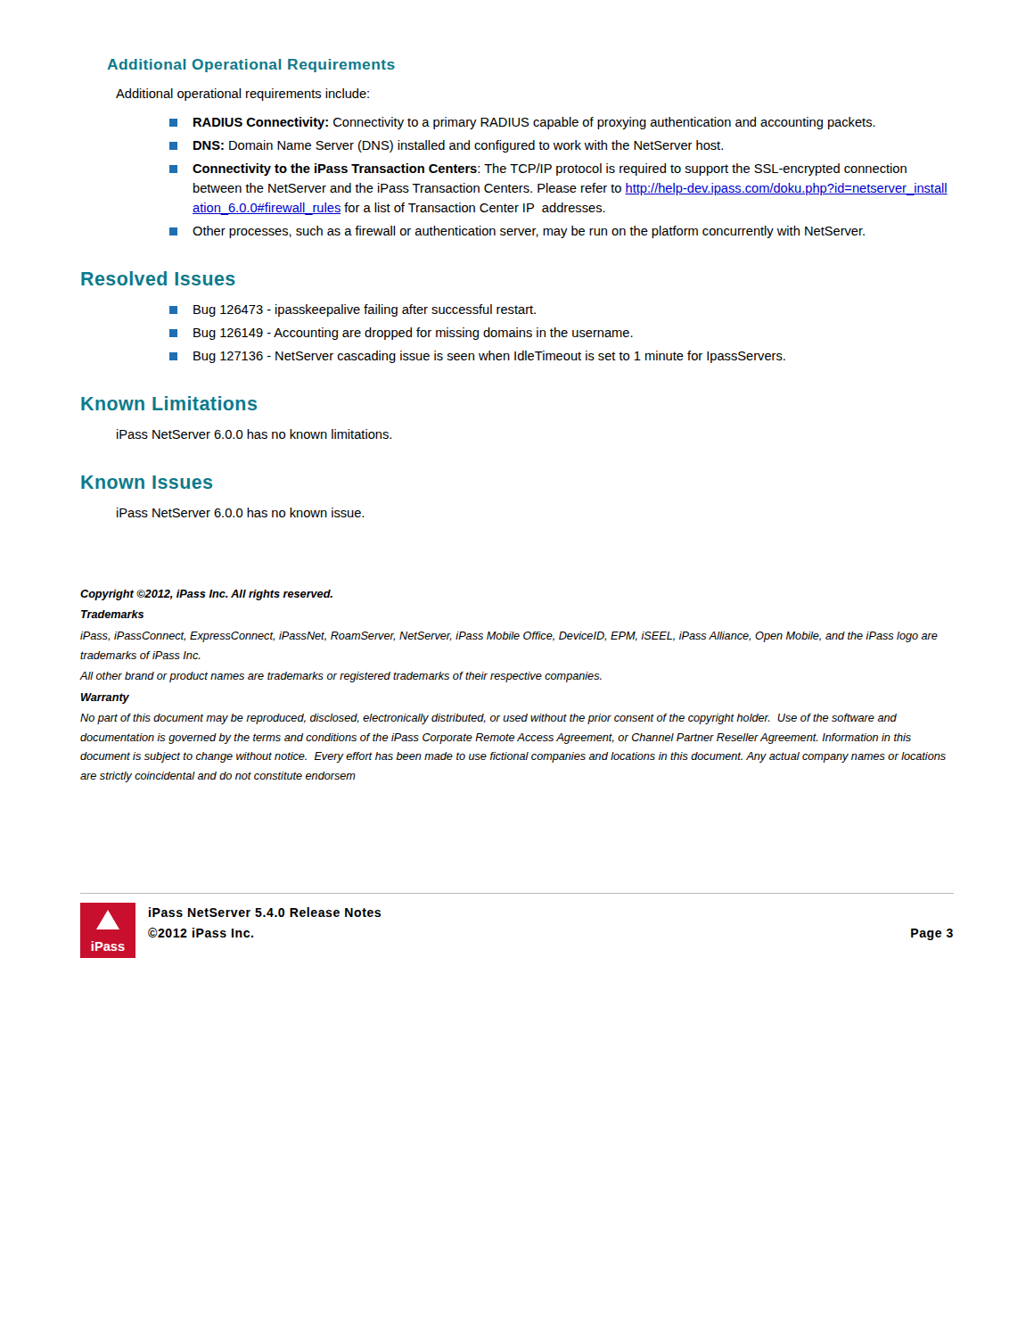Additional Operational Requirements
Additional operational requirements include:
RADIUS Connectivity: Connectivity to a primary RADIUS capable of proxying authentication and accounting packets.
DNS: Domain Name Server (DNS) installed and configured to work with the NetServer host.
Connectivity to the iPass Transaction Centers: The TCP/IP protocol is required to support the SSL-encrypted connection between the NetServer and the iPass Transaction Centers. Please refer to http://help-dev.ipass.com/doku.php?id=netserver_installation_6.0.0#firewall_rules for a list of Transaction Center IP addresses.
Other processes, such as a firewall or authentication server, may be run on the platform concurrently with NetServer.
Resolved Issues
Bug 126473 - ipasskeepalive failing after successful restart.
Bug 126149 - Accounting are dropped for missing domains in the username.
Bug 127136 - NetServer cascading issue is seen when IdleTimeout is set to 1 minute for IpassServers.
Known Limitations
iPass NetServer 6.0.0 has no known limitations.
Known Issues
iPass NetServer 6.0.0 has no known issue.
Copyright ©2012, iPass Inc. All rights reserved.
Trademarks
iPass, iPassConnect, ExpressConnect, iPassNet, RoamServer, NetServer, iPass Mobile Office, DeviceID, EPM, iSEEL, iPass Alliance, Open Mobile, and the iPass logo are trademarks of iPass Inc.
All other brand or product names are trademarks or registered trademarks of their respective companies.
Warranty
No part of this document may be reproduced, disclosed, electronically distributed, or used without the prior consent of the copyright holder. Use of the software and documentation is governed by the terms and conditions of the iPass Corporate Remote Access Agreement, or Channel Partner Reseller Agreement. Information in this document is subject to change without notice. Every effort has been made to use fictional companies and locations in this document. Any actual company names or locations are strictly coincidental and do not constitute endorsem
iPass NetServer 5.4.0 Release Notes
©2012 iPass Inc. Page 3